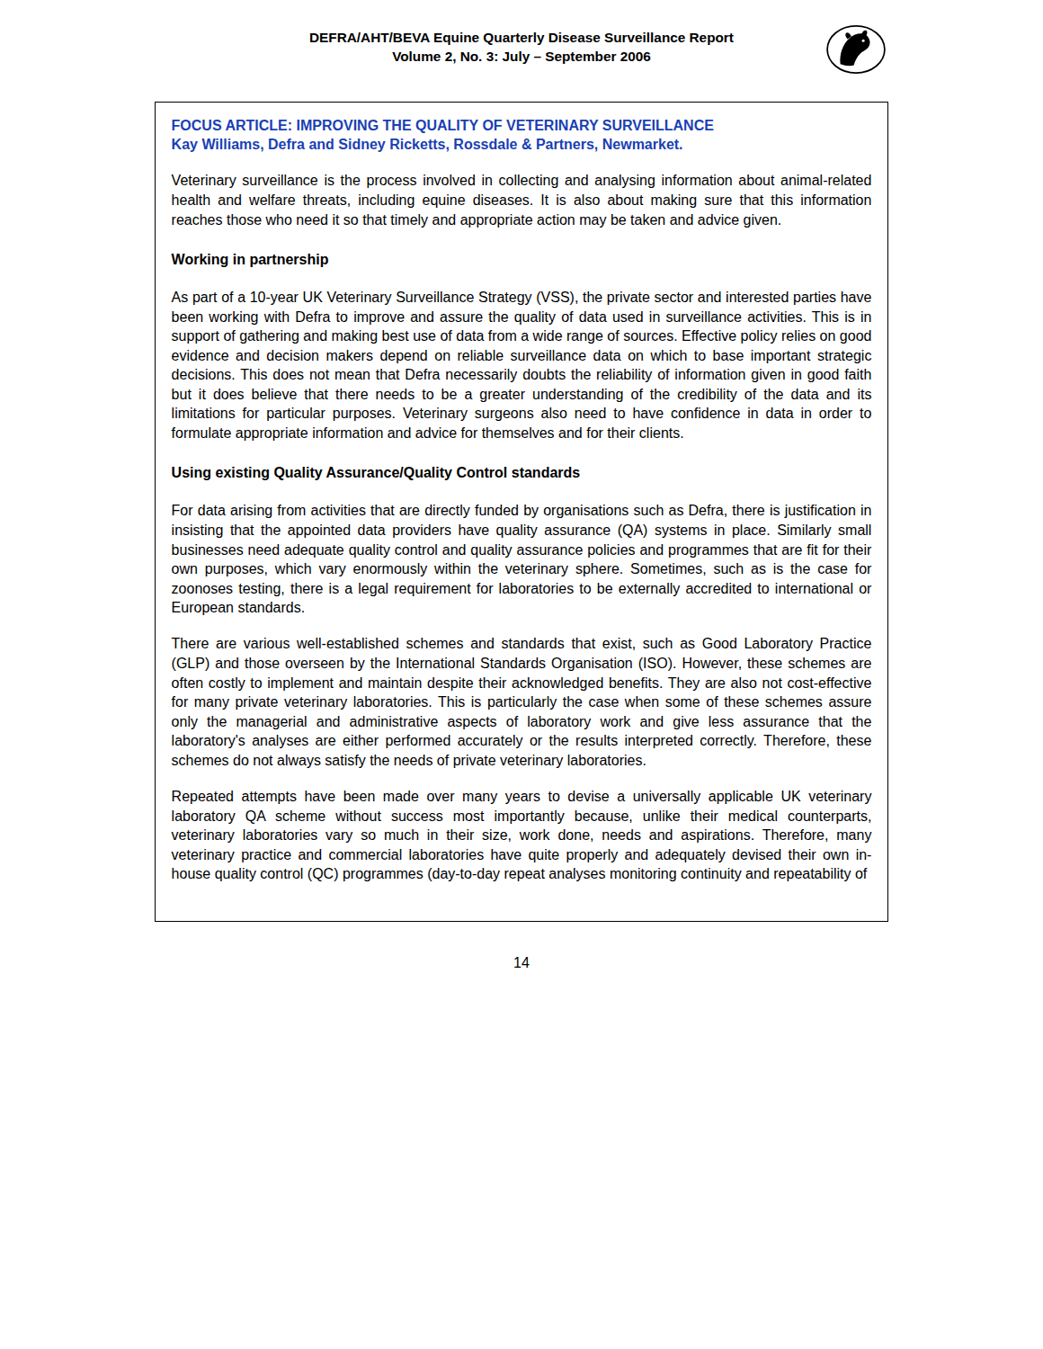DEFRA/AHT/BEVA Equine Quarterly Disease Surveillance Report
Volume 2, No. 3: July – September 2006
FOCUS ARTICLE: IMPROVING THE QUALITY OF VETERINARY SURVEILLANCE
Kay Williams, Defra and Sidney Ricketts, Rossdale & Partners, Newmarket.
Veterinary surveillance is the process involved in collecting and analysing information about animal-related health and welfare threats, including equine diseases. It is also about making sure that this information reaches those who need it so that timely and appropriate action may be taken and advice given.
Working in partnership
As part of a 10-year UK Veterinary Surveillance Strategy (VSS), the private sector and interested parties have been working with Defra to improve and assure the quality of data used in surveillance activities. This is in support of gathering and making best use of data from a wide range of sources. Effective policy relies on good evidence and decision makers depend on reliable surveillance data on which to base important strategic decisions. This does not mean that Defra necessarily doubts the reliability of information given in good faith but it does believe that there needs to be a greater understanding of the credibility of the data and its limitations for particular purposes. Veterinary surgeons also need to have confidence in data in order to formulate appropriate information and advice for themselves and for their clients.
Using existing Quality Assurance/Quality Control standards
For data arising from activities that are directly funded by organisations such as Defra, there is justification in insisting that the appointed data providers have quality assurance (QA) systems in place. Similarly small businesses need adequate quality control and quality assurance policies and programmes that are fit for their own purposes, which vary enormously within the veterinary sphere. Sometimes, such as is the case for zoonoses testing, there is a legal requirement for laboratories to be externally accredited to international or European standards.
There are various well-established schemes and standards that exist, such as Good Laboratory Practice (GLP) and those overseen by the International Standards Organisation (ISO). However, these schemes are often costly to implement and maintain despite their acknowledged benefits. They are also not cost-effective for many private veterinary laboratories. This is particularly the case when some of these schemes assure only the managerial and administrative aspects of laboratory work and give less assurance that the laboratory's analyses are either performed accurately or the results interpreted correctly. Therefore, these schemes do not always satisfy the needs of private veterinary laboratories.
Repeated attempts have been made over many years to devise a universally applicable UK veterinary laboratory QA scheme without success most importantly because, unlike their medical counterparts, veterinary laboratories vary so much in their size, work done, needs and aspirations. Therefore, many veterinary practice and commercial laboratories have quite properly and adequately devised their own in-house quality control (QC) programmes (day-to-day repeat analyses monitoring continuity and repeatability of
14